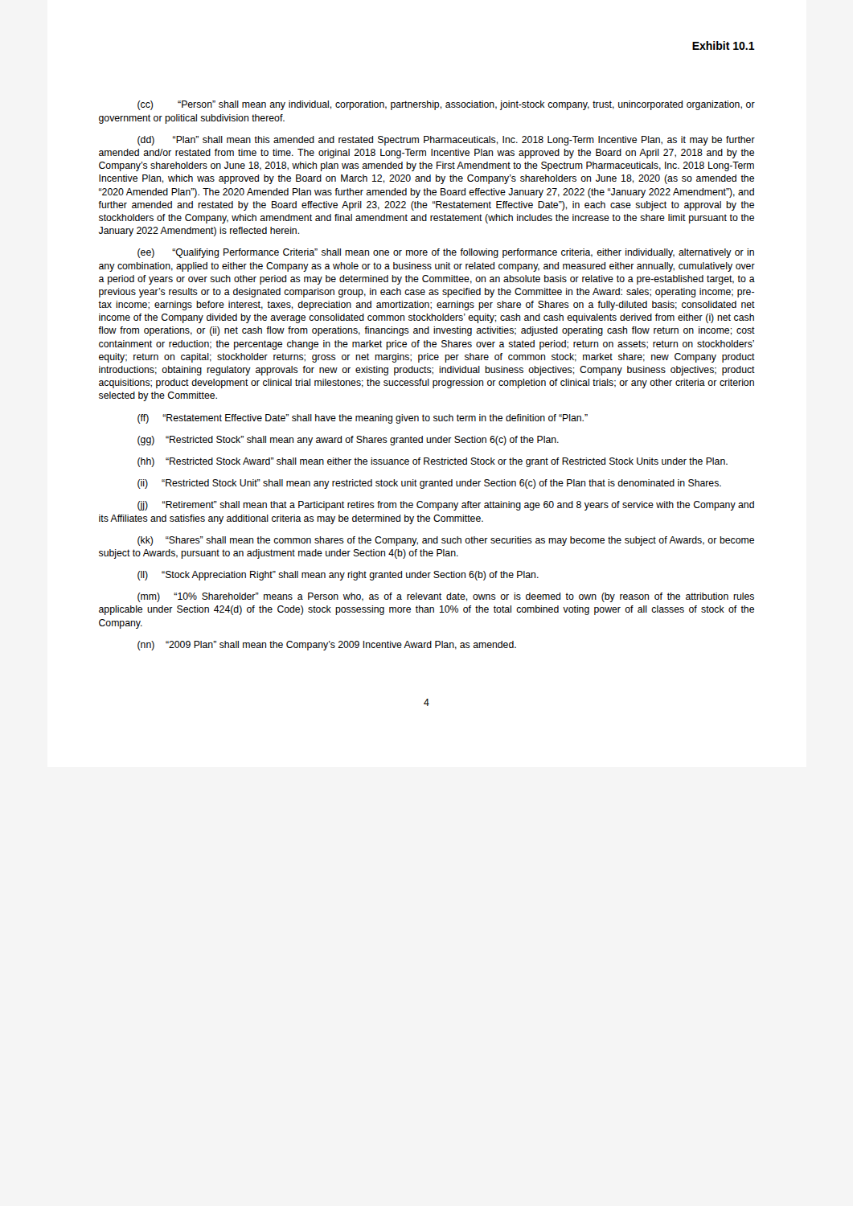Exhibit 10.1
(cc) “Person” shall mean any individual, corporation, partnership, association, joint-stock company, trust, unincorporated organization, or government or political subdivision thereof.
(dd) “Plan” shall mean this amended and restated Spectrum Pharmaceuticals, Inc. 2018 Long-Term Incentive Plan, as it may be further amended and/or restated from time to time. The original 2018 Long-Term Incentive Plan was approved by the Board on April 27, 2018 and by the Company’s shareholders on June 18, 2018, which plan was amended by the First Amendment to the Spectrum Pharmaceuticals, Inc. 2018 Long-Term Incentive Plan, which was approved by the Board on March 12, 2020 and by the Company’s shareholders on June 18, 2020 (as so amended the “2020 Amended Plan”). The 2020 Amended Plan was further amended by the Board effective January 27, 2022 (the “January 2022 Amendment”), and further amended and restated by the Board effective April 23, 2022 (the “Restatement Effective Date”), in each case subject to approval by the stockholders of the Company, which amendment and final amendment and restatement (which includes the increase to the share limit pursuant to the January 2022 Amendment) is reflected herein.
(ee) “Qualifying Performance Criteria” shall mean one or more of the following performance criteria, either individually, alternatively or in any combination, applied to either the Company as a whole or to a business unit or related company, and measured either annually, cumulatively over a period of years or over such other period as may be determined by the Committee, on an absolute basis or relative to a pre-established target, to a previous year’s results or to a designated comparison group, in each case as specified by the Committee in the Award: sales; operating income; pre-tax income; earnings before interest, taxes, depreciation and amortization; earnings per share of Shares on a fully-diluted basis; consolidated net income of the Company divided by the average consolidated common stockholders’ equity; cash and cash equivalents derived from either (i) net cash flow from operations, or (ii) net cash flow from operations, financings and investing activities; adjusted operating cash flow return on income; cost containment or reduction; the percentage change in the market price of the Shares over a stated period; return on assets; return on stockholders’ equity; return on capital; stockholder returns; gross or net margins; price per share of common stock; market share; new Company product introductions; obtaining regulatory approvals for new or existing products; individual business objectives; Company business objectives; product acquisitions; product development or clinical trial milestones; the successful progression or completion of clinical trials; or any other criteria or criterion selected by the Committee.
(ff) “Restatement Effective Date” shall have the meaning given to such term in the definition of “Plan.”
(gg) “Restricted Stock” shall mean any award of Shares granted under Section 6(c) of the Plan.
(hh) “Restricted Stock Award” shall mean either the issuance of Restricted Stock or the grant of Restricted Stock Units under the Plan.
(ii) “Restricted Stock Unit” shall mean any restricted stock unit granted under Section 6(c) of the Plan that is denominated in Shares.
(jj) “Retirement” shall mean that a Participant retires from the Company after attaining age 60 and 8 years of service with the Company and its Affiliates and satisfies any additional criteria as may be determined by the Committee.
(kk) “Shares” shall mean the common shares of the Company, and such other securities as may become the subject of Awards, or become subject to Awards, pursuant to an adjustment made under Section 4(b) of the Plan.
(ll) “Stock Appreciation Right” shall mean any right granted under Section 6(b) of the Plan.
(mm) “10% Shareholder” means a Person who, as of a relevant date, owns or is deemed to own (by reason of the attribution rules applicable under Section 424(d) of the Code) stock possessing more than 10% of the total combined voting power of all classes of stock of the Company.
(nn) “2009 Plan” shall mean the Company’s 2009 Incentive Award Plan, as amended.
4